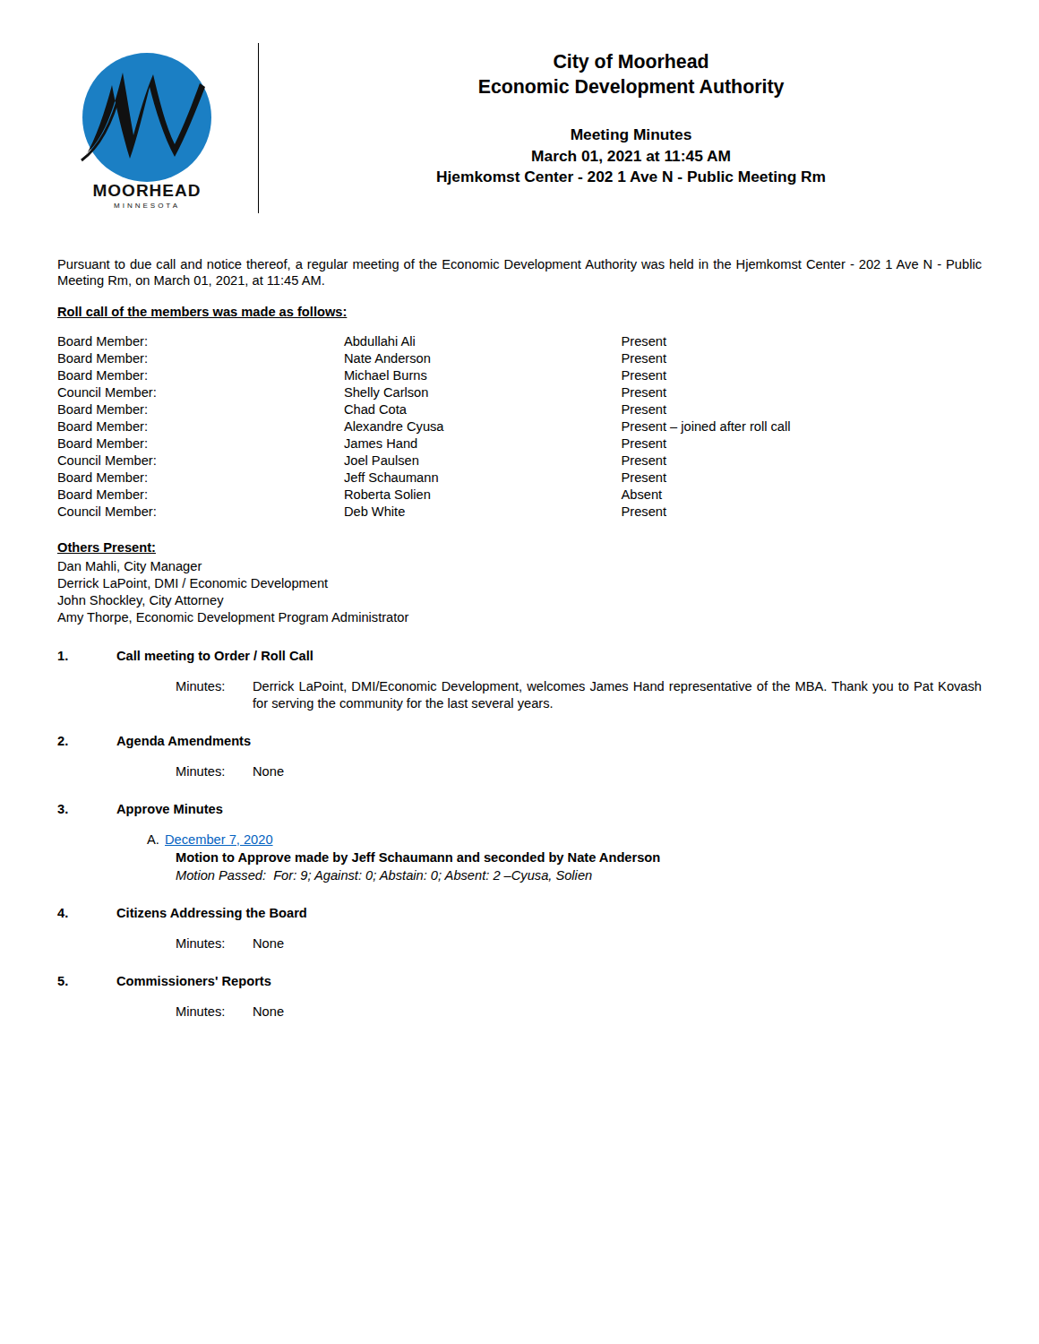MOORHEAD MINNESOTA
City of Moorhead
Economic Development Authority
Meeting Minutes
March 01, 2021 at 11:45 AM
Hjemkomst Center - 202 1 Ave N - Public Meeting Rm
Pursuant to due call and notice thereof, a regular meeting of the Economic Development Authority was held in the Hjemkomst Center - 202 1 Ave N - Public Meeting Rm, on March 01, 2021, at 11:45 AM.
Roll call of the members was made as follows:
| Board Member: | Abdullahi Ali | Present |
| Board Member: | Nate Anderson | Present |
| Board Member: | Michael Burns | Present |
| Council Member: | Shelly Carlson | Present |
| Board Member: | Chad Cota | Present |
| Board Member: | Alexandre Cyusa | Present – joined after roll call |
| Board Member: | James Hand | Present |
| Council Member: | Joel Paulsen | Present |
| Board Member: | Jeff Schaumann | Present |
| Board Member: | Roberta Solien | Absent |
| Council Member: | Deb White | Present |
Others Present:
Dan Mahli, City Manager
Derrick LaPoint, DMI / Economic Development
John Shockley, City Attorney
Amy Thorpe, Economic Development Program Administrator
1.
Call meeting to Order / Roll Call
Minutes:
Derrick LaPoint, DMI/Economic Development, welcomes James Hand representative of the MBA. Thank you to Pat Kovash for serving the community for the last several years.
2.
Agenda Amendments
Minutes:
None
3.
Approve Minutes
A. December 7, 2020
Motion to Approve made by Jeff Schaumann and seconded by Nate Anderson
Motion Passed: For: 9; Against: 0; Abstain: 0; Absent: 2 –Cyusa, Solien
4.
Citizens Addressing the Board
Minutes:
None
5.
Commissioners' Reports
Minutes:
None